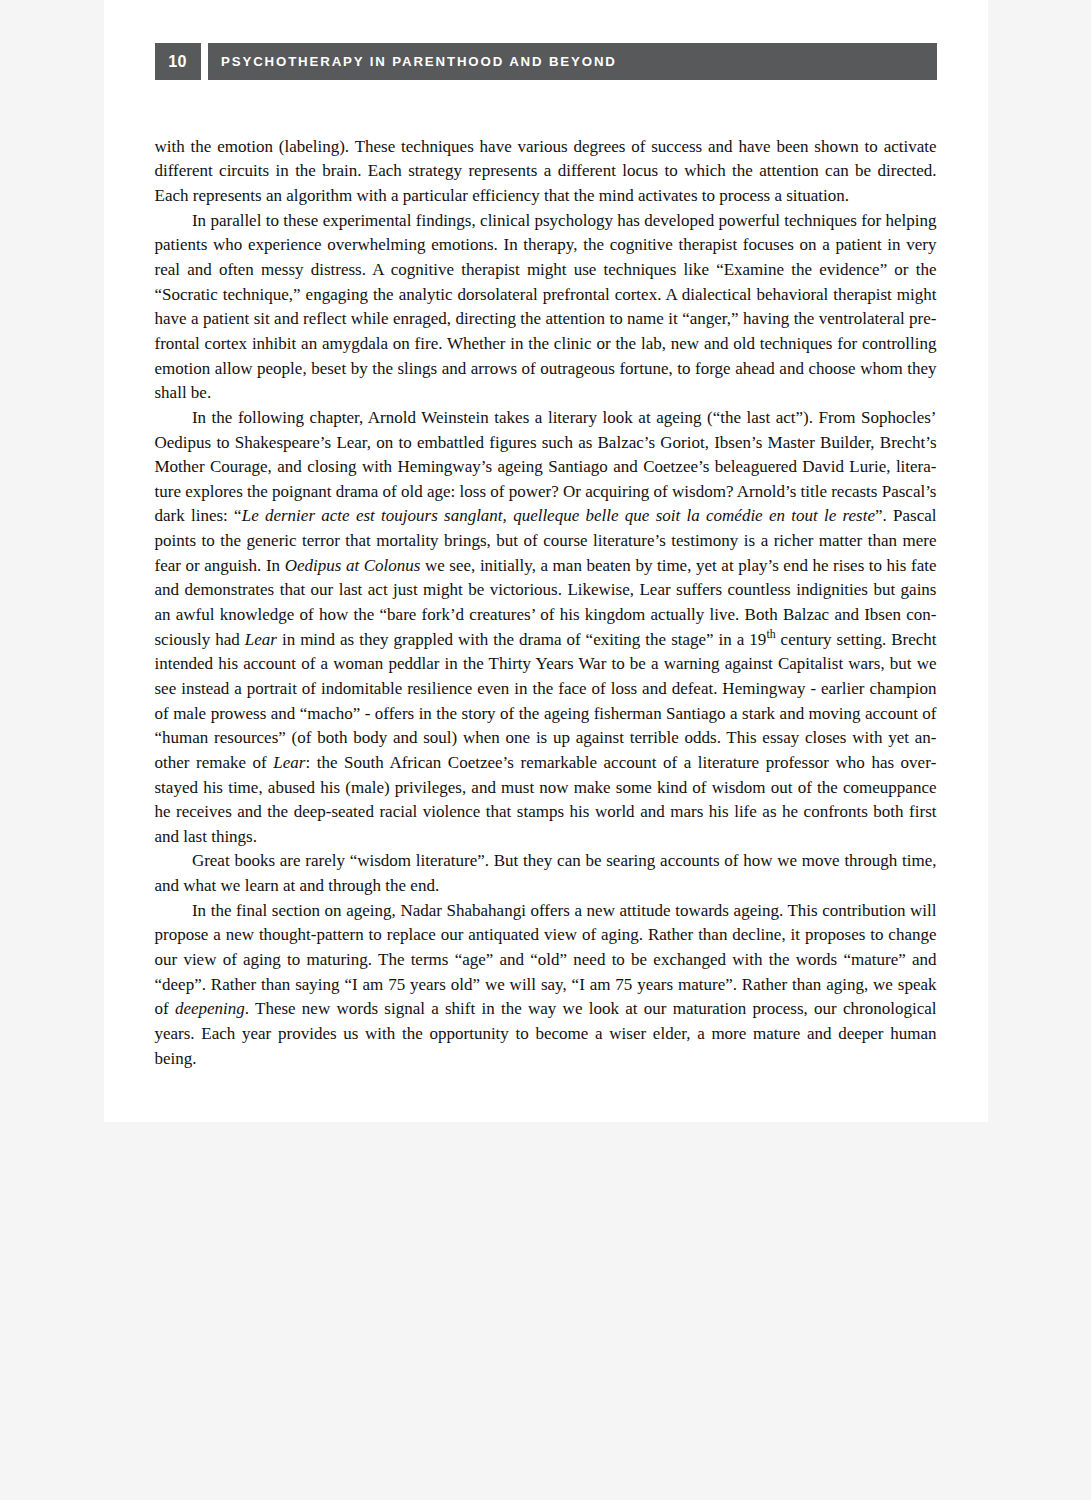10
Psychotherapy in Parenthood and Beyond
with the emotion (labeling). These techniques have various degrees of success and have been shown to activate different circuits in the brain. Each strategy represents a different locus to which the attention can be directed. Each represents an algorithm with a particular efficiency that the mind activates to process a situation.
In parallel to these experimental findings, clinical psychology has developed powerful techniques for helping patients who experience overwhelming emotions. In therapy, the cognitive therapist focuses on a patient in very real and often messy distress. A cognitive therapist might use techniques like “Examine the evidence” or the “Socratic technique,” engaging the analytic dorsolateral prefrontal cortex. A dialectical behavioral therapist might have a patient sit and reflect while enraged, directing the attention to name it “anger,” having the ventrolateral prefrontal cortex inhibit an amygdala on fire. Whether in the clinic or the lab, new and old techniques for controlling emotion allow people, beset by the slings and arrows of outrageous fortune, to forge ahead and choose whom they shall be.
In the following chapter, Arnold Weinstein takes a literary look at ageing (“the last act”). From Sophocles’ Oedipus to Shakespeare’s Lear, on to embattled figures such as Balzac’s Goriot, Ibsen’s Master Builder, Brecht’s Mother Courage, and closing with Hemingway’s ageing Santiago and Coetzee’s beleaguered David Lurie, literature explores the poignant drama of old age: loss of power? Or acquiring of wisdom? Arnold’s title recasts Pascal’s dark lines: “Le dernier acte est toujours sanglant, quelleque belle que soit la comédie en tout le reste”. Pascal points to the generic terror that mortality brings, but of course literature’s testimony is a richer matter than mere fear or anguish. In Oedipus at Colonus we see, initially, a man beaten by time, yet at play’s end he rises to his fate and demonstrates that our last act just might be victorious. Likewise, Lear suffers countless indignities but gains an awful knowledge of how the “bare fork’d creatures’ of his kingdom actually live. Both Balzac and Ibsen consciously had Lear in mind as they grappled with the drama of “exiting the stage” in a 19th century setting. Brecht intended his account of a woman peddlar in the Thirty Years War to be a warning against Capitalist wars, but we see instead a portrait of indomitable resilience even in the face of loss and defeat. Hemingway - earlier champion of male prowess and “macho” - offers in the story of the ageing fisherman Santiago a stark and moving account of “human resources” (of both body and soul) when one is up against terrible odds. This essay closes with yet another remake of Lear: the South African Coetzee’s remarkable account of a literature professor who has overstayed his time, abused his (male) privileges, and must now make some kind of wisdom out of the comeuppance he receives and the deep-seated racial violence that stamps his world and mars his life as he confronts both first and last things.
Great books are rarely “wisdom literature”. But they can be searing accounts of how we move through time, and what we learn at and through the end.
In the final section on ageing, Nadar Shabahangi offers a new attitude towards ageing. This contribution will propose a new thought-pattern to replace our antiquated view of aging. Rather than decline, it proposes to change our view of aging to maturing. The terms “age” and “old” need to be exchanged with the words “mature” and “deep”. Rather than saying “I am 75 years old” we will say, “I am 75 years mature”. Rather than aging, we speak of deepening. These new words signal a shift in the way we look at our maturation process, our chronological years. Each year provides us with the opportunity to become a wiser elder, a more mature and deeper human being.